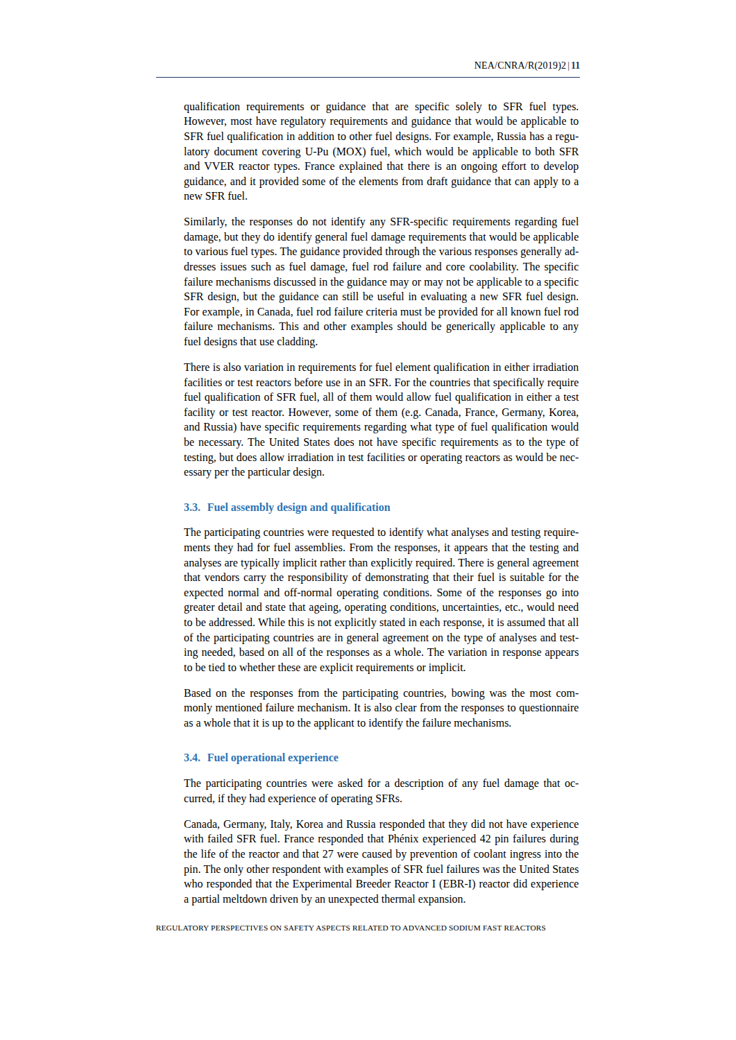NEA/CNRA/R(2019)2|11
qualification requirements or guidance that are specific solely to SFR fuel types. However, most have regulatory requirements and guidance that would be applicable to SFR fuel qualification in addition to other fuel designs. For example, Russia has a regulatory document covering U-Pu (MOX) fuel, which would be applicable to both SFR and VVER reactor types. France explained that there is an ongoing effort to develop guidance, and it provided some of the elements from draft guidance that can apply to a new SFR fuel.
Similarly, the responses do not identify any SFR-specific requirements regarding fuel damage, but they do identify general fuel damage requirements that would be applicable to various fuel types. The guidance provided through the various responses generally addresses issues such as fuel damage, fuel rod failure and core coolability. The specific failure mechanisms discussed in the guidance may or may not be applicable to a specific SFR design, but the guidance can still be useful in evaluating a new SFR fuel design. For example, in Canada, fuel rod failure criteria must be provided for all known fuel rod failure mechanisms. This and other examples should be generically applicable to any fuel designs that use cladding.
There is also variation in requirements for fuel element qualification in either irradiation facilities or test reactors before use in an SFR. For the countries that specifically require fuel qualification of SFR fuel, all of them would allow fuel qualification in either a test facility or test reactor. However, some of them (e.g. Canada, France, Germany, Korea, and Russia) have specific requirements regarding what type of fuel qualification would be necessary. The United States does not have specific requirements as to the type of testing, but does allow irradiation in test facilities or operating reactors as would be necessary per the particular design.
3.3. Fuel assembly design and qualification
The participating countries were requested to identify what analyses and testing requirements they had for fuel assemblies. From the responses, it appears that the testing and analyses are typically implicit rather than explicitly required. There is general agreement that vendors carry the responsibility of demonstrating that their fuel is suitable for the expected normal and off-normal operating conditions. Some of the responses go into greater detail and state that ageing, operating conditions, uncertainties, etc., would need to be addressed. While this is not explicitly stated in each response, it is assumed that all of the participating countries are in general agreement on the type of analyses and testing needed, based on all of the responses as a whole. The variation in response appears to be tied to whether these are explicit requirements or implicit.
Based on the responses from the participating countries, bowing was the most commonly mentioned failure mechanism. It is also clear from the responses to questionnaire as a whole that it is up to the applicant to identify the failure mechanisms.
3.4. Fuel operational experience
The participating countries were asked for a description of any fuel damage that occurred, if they had experience of operating SFRs.
Canada, Germany, Italy, Korea and Russia responded that they did not have experience with failed SFR fuel. France responded that Phénix experienced 42 pin failures during the life of the reactor and that 27 were caused by prevention of coolant ingress into the pin. The only other respondent with examples of SFR fuel failures was the United States who responded that the Experimental Breeder Reactor I (EBR-I) reactor did experience a partial meltdown driven by an unexpected thermal expansion.
REGULATORY PERSPECTIVES ON SAFETY ASPECTS RELATED TO ADVANCED SODIUM FAST REACTORS